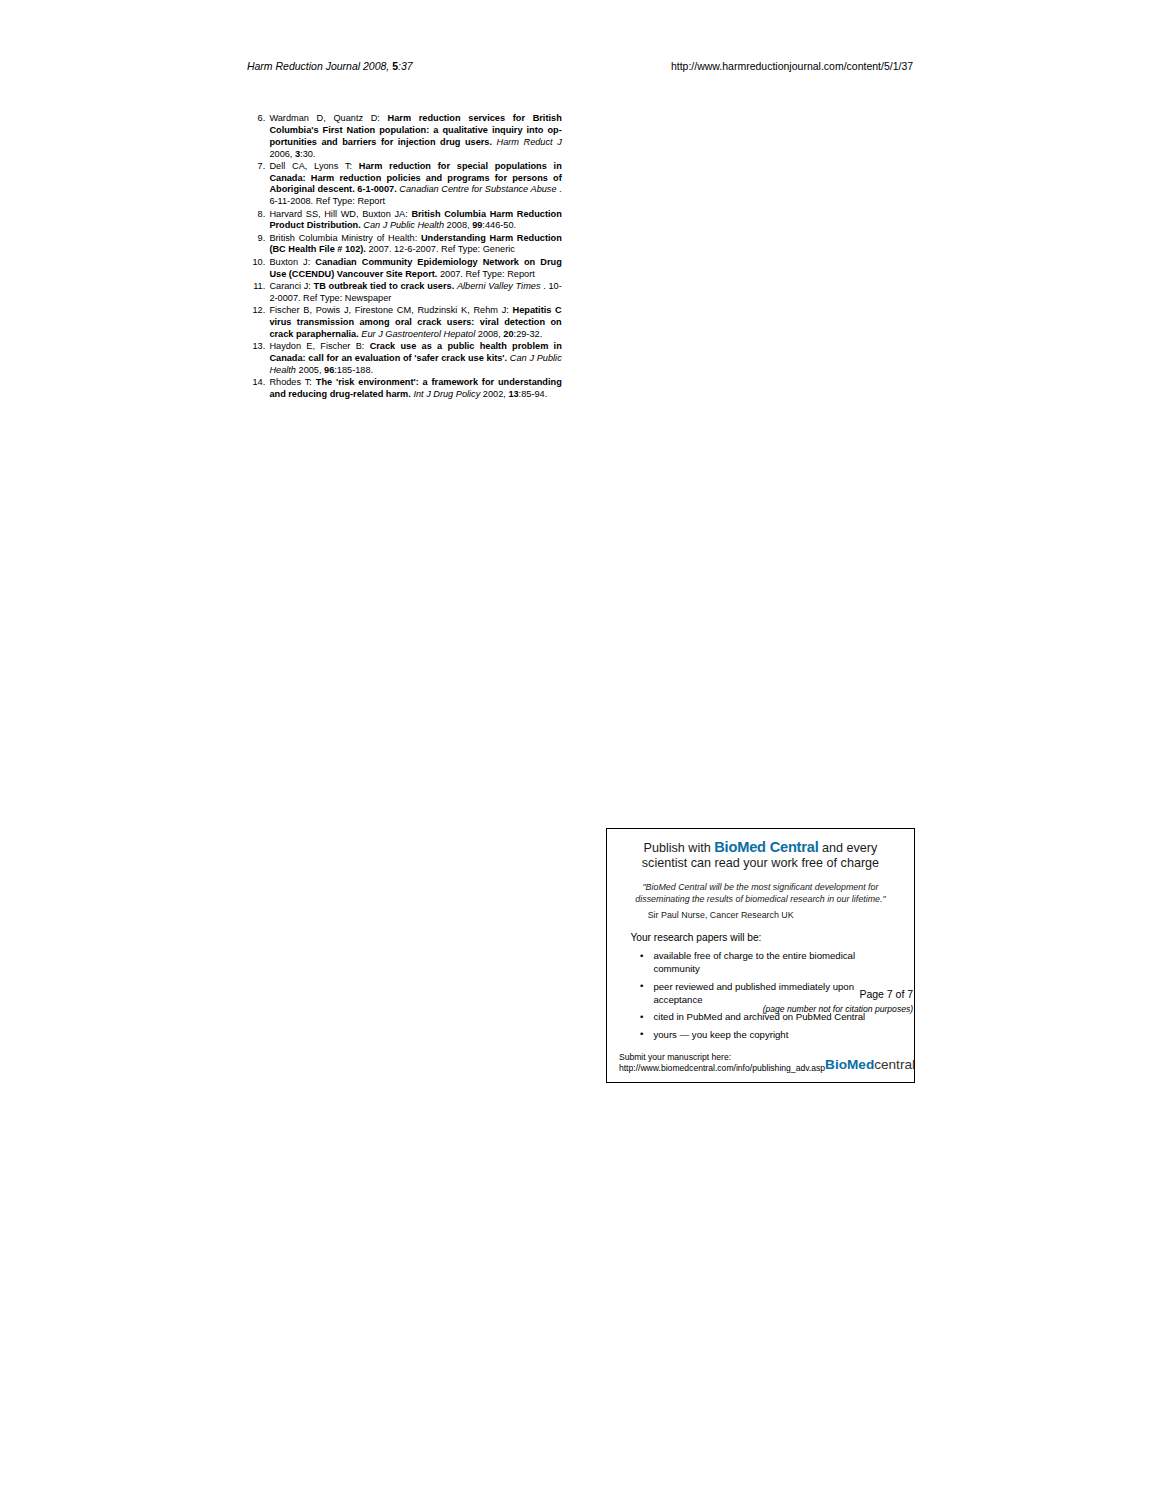Harm Reduction Journal 2008, 5:37
http://www.harmreductionjournal.com/content/5/1/37
6. Wardman D, Quantz D: Harm reduction services for British Columbia's First Nation population: a qualitative inquiry into opportunities and barriers for injection drug users. Harm Reduct J 2006, 3:30.
7. Dell CA, Lyons T: Harm reduction for special populations in Canada: Harm reduction policies and programs for persons of Aboriginal descent. 6-1-0007. Canadian Centre for Substance Abuse . 6-11-2008. Ref Type: Report
8. Harvard SS, Hill WD, Buxton JA: British Columbia Harm Reduction Product Distribution. Can J Public Health 2008, 99:446-50.
9. British Columbia Ministry of Health: Understanding Harm Reduction (BC Health File # 102). 2007. 12-6-2007. Ref Type: Generic
10. Buxton J: Canadian Community Epidemiology Network on Drug Use (CCENDU) Vancouver Site Report. 2007. Ref Type: Report
11. Caranci J: TB outbreak tied to crack users. Alberni Valley Times . 10-2-0007. Ref Type: Newspaper
12. Fischer B, Powis J, Firestone CM, Rudzinski K, Rehm J: Hepatitis C virus transmission among oral crack users: viral detection on crack paraphernalia. Eur J Gastroenterol Hepatol 2008, 20:29-32.
13. Haydon E, Fischer B: Crack use as a public health problem in Canada: call for an evaluation of 'safer crack use kits'. Can J Public Health 2005, 96:185-188.
14. Rhodes T: The 'risk environment': a framework for understanding and reducing drug-related harm. Int J Drug Policy 2002, 13:85-94.
Publish with Bio Med Central and every
scientist can read your work free of charge
"BioMed Central will be the most significant development for disseminating the results of biomedical research in our lifetime."
Sir Paul Nurse, Cancer Research UK
Your research papers will be:
available free of charge to the entire biomedical community
peer reviewed and published immediately upon acceptance
cited in PubMed and archived on PubMed Central
yours — you keep the copyright
Submit your manuscript here:
http://www.biomedcentral.com/info/publishing_adv.asp
BioMed central
Page 7 of 7
(page number not for citation purposes)